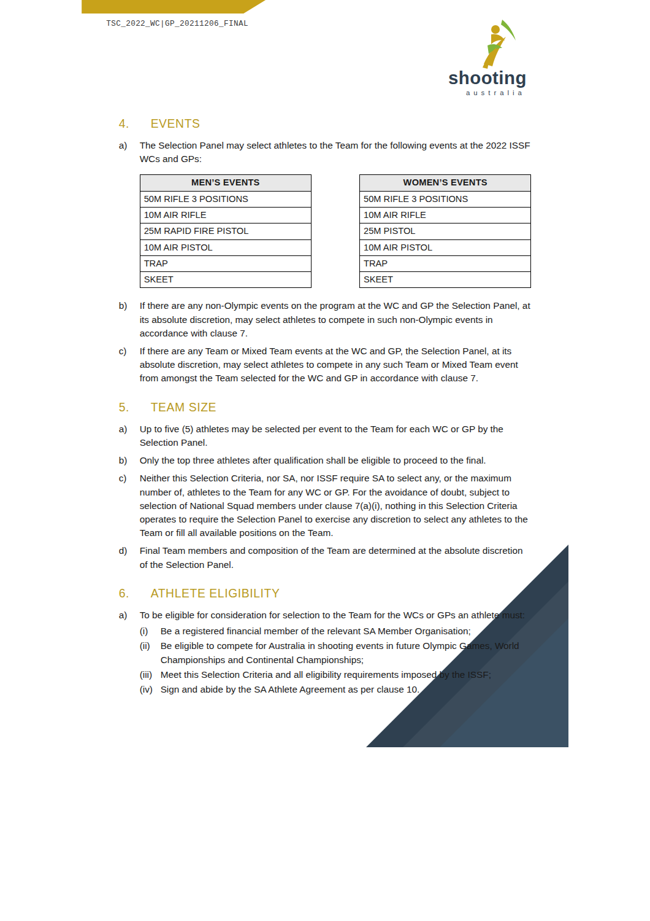TSC_2022_WC|GP_20211206_FINAL
shooting
australia
4. EVENTS
a) The Selection Panel may select athletes to the Team for the following events at the 2022 ISSF WCs and GPs:
| MEN’S EVENTS |
| --- |
| 50M RIFLE 3 POSITIONS |
| 10M AIR RIFLE |
| 25M RAPID FIRE PISTOL |
| 10M AIR PISTOL |
| TRAP |
| SKEET |
| WOMEN’S EVENTS |
| --- |
| 50M RIFLE 3 POSITIONS |
| 10M AIR RIFLE |
| 25M PISTOL |
| 10M AIR PISTOL |
| TRAP |
| SKEET |
b) If there are any non-Olympic events on the program at the WC and GP the Selection Panel, at its absolute discretion, may select athletes to compete in such non-Olympic events in accordance with clause 7.
c) If there are any Team or Mixed Team events at the WC and GP, the Selection Panel, at its absolute discretion, may select athletes to compete in any such Team or Mixed Team event from amongst the Team selected for the WC and GP in accordance with clause 7.
5. TEAM SIZE
a) Up to five (5) athletes may be selected per event to the Team for each WC or GP by the Selection Panel.
b) Only the top three athletes after qualification shall be eligible to proceed to the final.
c) Neither this Selection Criteria, nor SA, nor ISSF require SA to select any, or the maximum number of, athletes to the Team for any WC or GP. For the avoidance of doubt, subject to selection of National Squad members under clause 7(a)(i), nothing in this Selection Criteria operates to require the Selection Panel to exercise any discretion to select any athletes to the Team or fill all available positions on the Team.
d) Final Team members and composition of the Team are determined at the absolute discretion of the Selection Panel.
6. ATHLETE ELIGIBILITY
a) To be eligible for consideration for selection to the Team for the WCs or GPs an athlete must:
(i) Be a registered financial member of the relevant SA Member Organisation;
(ii) Be eligible to compete for Australia in shooting events in future Olympic Games, World Championships and Continental Championships;
(iii) Meet this Selection Criteria and all eligibility requirements imposed by the ISSF;
(iv) Sign and abide by the SA Athlete Agreement as per clause 10.